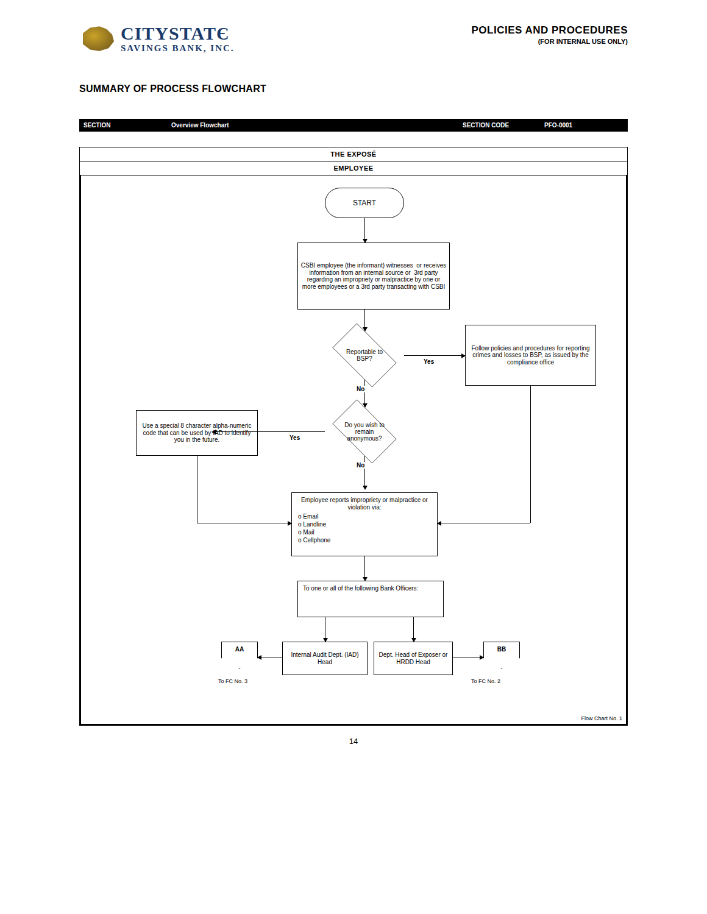CITYSTATЄ
SAVINGS BANK, INC.
POLICIES AND PROCEDURES
(FOR INTERNAL USE ONLY)
SUMMARY OF PROCESS FLOWCHART
SECTION
Overview Flowchart
SECTION CODE
PFO-0001
THE EXPOSÉ
EMPLOYEE
START
CSBI employee (the informant) witnesses or receives information from an internal source or 3rd party regarding an impropriety or malpractice by one or more employees or a 3rd party transacting with CSBI
Reportable to
BSP?
Yes
Follow policies and procedures for reporting crimes and losses to BSP, as issued by the compliance office
No
Do you wish to
remain
anonymous?
Yes
Use a special 8 character alpha-numeric code that can be used by IAD to identify you in the future.
No
Employee reports impropriety or malpractice or violation via:
Email
Landline
Mail
Cellphone
To one or all of the following Bank Officers:
Internal Audit Dept. (IAD) Head
Dept. Head of Exposer or HRDD Head
AA
BB
To FC No. 3
To FC No. 2
Flow Chart No. 1
14